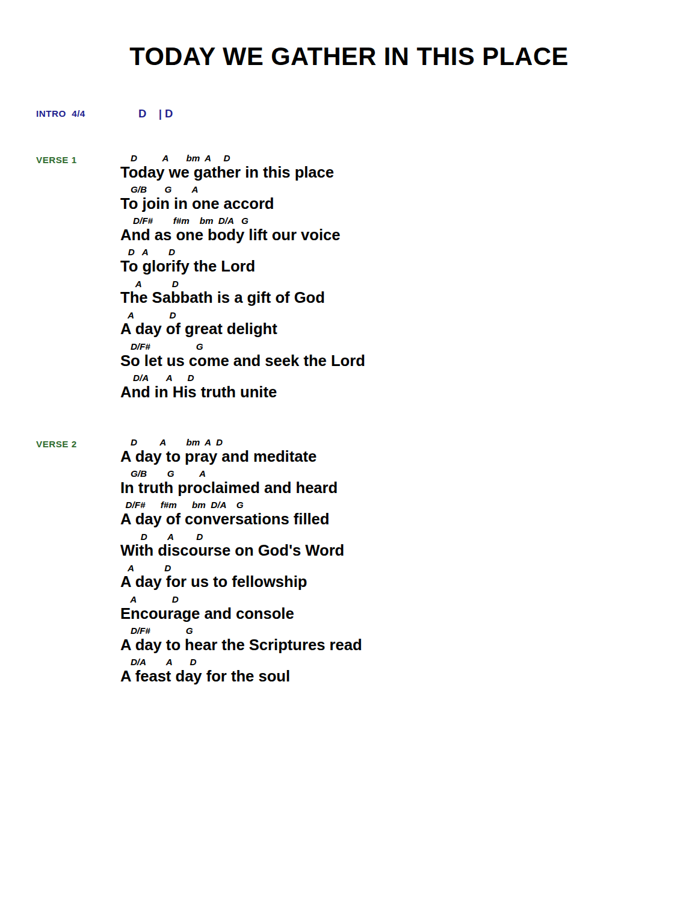TODAY WE GATHER IN THIS PLACE
INTRO 4/4
D | D
VERSE 1
D A bm A D
Today we gather in this place
G/B G A
To join in one accord
D/F# f#m bm D/A G
And as one body lift our voice
D A D
To glorify the Lord
A D
The Sabbath is a gift of God
A D
A day of great delight
D/F# G
So let us come and seek the Lord
D/A A D
And in His truth unite
VERSE 2
D A bm A D
A day to pray and meditate
G/B G A
In truth proclaimed and heard
D/F# f#m bm D/A G
A day of conversations filled
D A D
With discourse on God's Word
A D
A day for us to fellowship
A D
Encourage and console
D/F# G
A day to hear the Scriptures read
D/A A D
A feast day for the soul